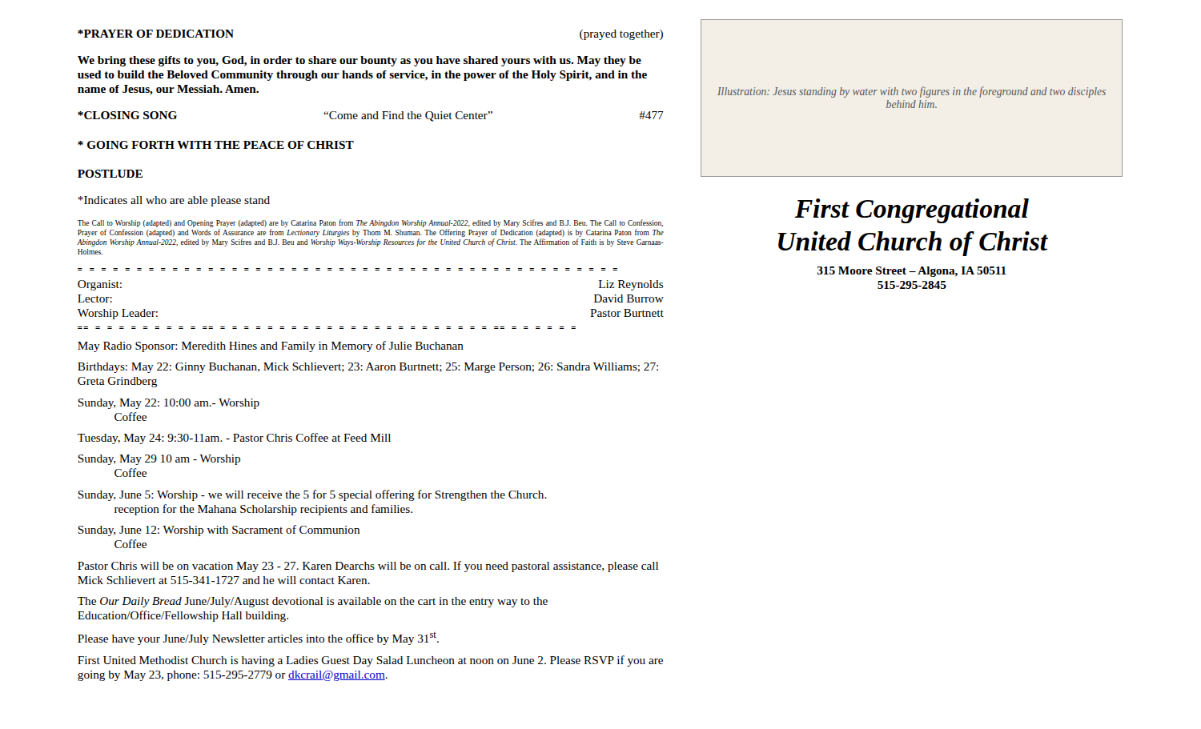*PRAYER OF DEDICATION (prayed together)
We bring these gifts to you, God, in order to share our bounty as you have shared yours with us. May they be used to build the Beloved Community through our hands of service, in the power of the Holy Spirit, and in the name of Jesus, our Messiah. Amen.
*CLOSING SONG “Come and Find the Quiet Center” #477
* GOING FORTH WITH THE PEACE OF CHRIST
POSTLUDE
*Indicates all who are able please stand
The Call to Worship (adapted) and Opening Prayer (adapted) are by Catarina Paton from The Abingdon Worship Annual-2022, edited by Mary Scifres and B.J. Beu. The Call to Confession, Prayer of Confession (adapted) and Words of Assurance are from Lectionary Liturgies by Thom M. Shuman. The Offering Prayer of Dedication (adapted) is by Catarina Paton from The Abingdon Worship Annual-2022, edited by Mary Scifres and B.J. Beu and Worship Ways-Worship Resources for the United Church of Christ. The Affirmation of Faith is by Steve Garnaas-Holmes.
= = = = = = = = = = = = = = = = = = = = = = = = = = = = = = = = = = = = = = = = = = = = = =
Organist: Liz Reynolds
Lector: David Burrow
Worship Leader: Pastor Burtnett
== = = = = = = = = = == = = = = = = = = = = = = = = = = = = = = = = = == = = = = = =
May Radio Sponsor: Meredith Hines and Family in Memory of Julie Buchanan
Birthdays: May 22: Ginny Buchanan, Mick Schlievert; 23: Aaron Burtnett; 25: Marge Person; 26: Sandra Williams; 27: Greta Grindberg
Sunday, May 22: 10:00 am.- Worship
Coffee
Tuesday, May 24: 9:30-11am. - Pastor Chris Coffee at Feed Mill
Sunday, May 29 10 am - Worship
Coffee
Sunday, June 5: Worship - we will receive the 5 for 5 special offering for Strengthen the Church.
reception for the Mahana Scholarship recipients and families.
Sunday, June 12: Worship with Sacrament of Communion
Coffee
Pastor Chris will be on vacation May 23 - 27. Karen Dearchs will be on call. If you need pastoral assistance, please call Mick Schlievert at 515-341-1727 and he will contact Karen.
The Our Daily Bread June/July/August devotional is available on the cart in the entry way to the Education/Office/Fellowship Hall building.
Please have your June/July Newsletter articles into the office by May 31st.
First United Methodist Church is having a Ladies Guest Day Salad Luncheon at noon on June 2. Please RSVP if you are going by May 23, phone: 515-295-2779 or dkcrail@gmail.com.
Illustration: Jesus standing by water with two figures in the foreground and two disciples behind him.
First Congregational
United Church of Christ
315 Moore Street – Algona, IA 50511
515-295-2845